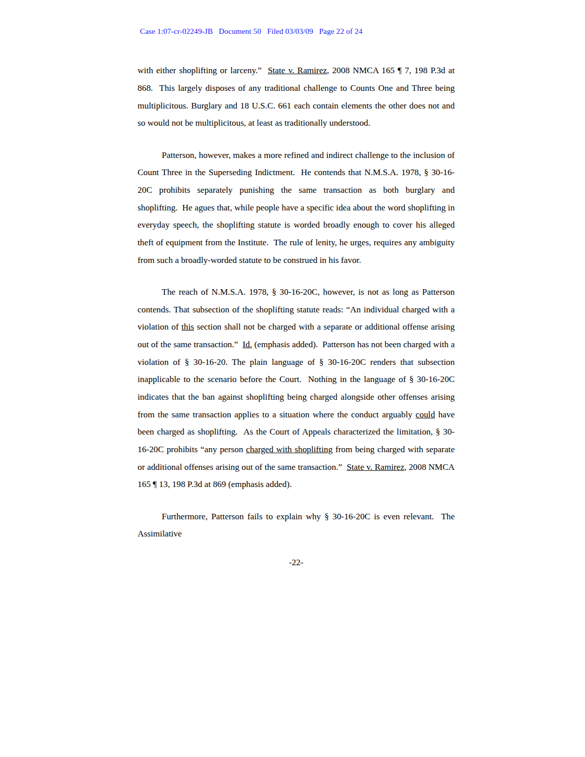Case 1:07-cr-02249-JB Document 50 Filed 03/03/09 Page 22 of 24
with either shoplifting or larceny.” State v. Ramirez, 2008 NMCA 165 ¶ 7, 198 P.3d at 868. This largely disposes of any traditional challenge to Counts One and Three being multiplicitous. Burglary and 18 U.S.C. 661 each contain elements the other does not and so would not be multiplicitous, at least as traditionally understood.
Patterson, however, makes a more refined and indirect challenge to the inclusion of Count Three in the Superseding Indictment. He contends that N.M.S.A. 1978, § 30-16-20C prohibits separately punishing the same transaction as both burglary and shoplifting. He agues that, while people have a specific idea about the word shoplifting in everyday speech, the shoplifting statute is worded broadly enough to cover his alleged theft of equipment from the Institute. The rule of lenity, he urges, requires any ambiguity from such a broadly-worded statute to be construed in his favor.
The reach of N.M.S.A. 1978, § 30-16-20C, however, is not as long as Patterson contends. That subsection of the shoplifting statute reads: “An individual charged with a violation of this section shall not be charged with a separate or additional offense arising out of the same transaction.” Id. (emphasis added). Patterson has not been charged with a violation of § 30-16-20. The plain language of § 30-16-20C renders that subsection inapplicable to the scenario before the Court. Nothing in the language of § 30-16-20C indicates that the ban against shoplifting being charged alongside other offenses arising from the same transaction applies to a situation where the conduct arguably could have been charged as shoplifting. As the Court of Appeals characterized the limitation, § 30-16-20C prohibits “any person charged with shoplifting from being charged with separate or additional offenses arising out of the same transaction.” State v. Ramirez, 2008 NMCA 165 ¶ 13, 198 P.3d at 869 (emphasis added).
Furthermore, Patterson fails to explain why § 30-16-20C is even relevant. The Assimilative
-22-